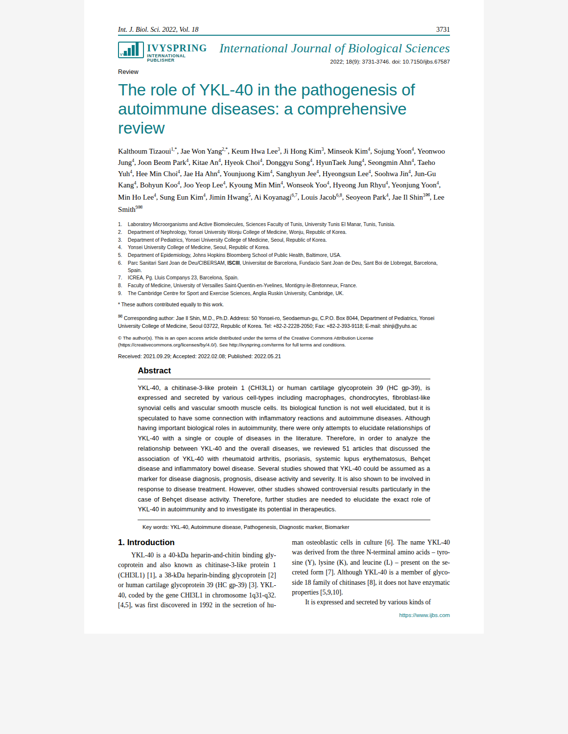Int. J. Biol. Sci. 2022, Vol. 18
3731
VYS
IVYSPRING
INTERNATIONAL PUBLISHER
International Journal of Biological Sciences
2022; 18(9): 3731-3746. doi: 10.7150/ijbs.67587
Review
The role of YKL-40 in the pathogenesis of autoimmune diseases: a comprehensive review
Kalthoum Tizaoui1,*, Jae Won Yang2,*, Keum Hwa Lee3, Ji Hong Kim3, Minseok Kim4, Sojung Yoon4, Yeonwoo Jung4, Joon Beom Park4, Kitae An4, Hyeok Choi4, Donggyu Song4, HyunTaek Jung4, Seongmin Ahn4, Taeho Yuh4, Hee Min Choi4, Jae Ha Ahn4, Younjuong Kim4, Sanghyun Jee4, Hyeongsun Lee4, Soohwa Jin4, Jun-Gu Kang4, Bohyun Koo4, Joo Yeop Lee4, Kyoung Min Min4, Wonseok Yoo4, Hyeong Jun Rhyu4, Yeonjung Yoon4, Min Ho Lee4, Sung Eun Kim4, Jimin Hwang5, Ai Koyanagi6,7, Louis Jacob6,8, Seoyeon Park4, Jae Il Shin3✉, Lee Smith9✉
Laboratory Microorganisms and Active Biomolecules, Sciences Faculty of Tunis, University Tunis El Manar, Tunis, Tunisia.
Department of Nephrology, Yonsei University Wonju College of Medicine, Wonju, Republic of Korea.
Department of Pediatrics, Yonsei University College of Medicine, Seoul, Republic of Korea.
Yonsei University College of Medicine, Seoul, Republic of Korea.
Department of Epidemiology, Johns Hopkins Bloomberg School of Public Health, Baltimore, USA.
Parc Sanitari Sant Joan de Deu/CIBERSAM, ISCIII, Universitat de Barcelona, Fundacio Sant Joan de Deu, Sant Boi de Llobregat, Barcelona, Spain.
ICREA, Pg. Lluis Companys 23, Barcelona, Spain.
Faculty of Medicine, University of Versailles Saint-Quentin-en-Yvelines, Montigny-le-Bretonneux, France.
The Cambridge Centre for Sport and Exercise Sciences, Anglia Ruskin University, Cambridge, UK.
* These authors contributed equally to this work.
✉ Corresponding author: Jae Il Shin, M.D., Ph.D. Address: 50 Yonsei-ro, Seodaemun-gu, C.P.O. Box 8044, Department of Pediatrics, Yonsei University College of Medicine, Seoul 03722, Republic of Korea. Tel: +82-2-2228-2050; Fax: +82-2-393-9118; E-mail: shinji@yuhs.ac
© The author(s). This is an open access article distributed under the terms of the Creative Commons Attribution License (https://creativecommons.org/licenses/by/4.0/). See http://ivyspring.com/terms for full terms and conditions.
Received: 2021.09.29; Accepted: 2022.02.08; Published: 2022.05.21
Abstract
YKL-40, a chitinase-3-like protein 1 (CHI3L1) or human cartilage glycoprotein 39 (HC gp-39), is expressed and secreted by various cell-types including macrophages, chondrocytes, fibroblast-like synovial cells and vascular smooth muscle cells. Its biological function is not well elucidated, but it is speculated to have some connection with inflammatory reactions and autoimmune diseases. Although having important biological roles in autoimmunity, there were only attempts to elucidate relationships of YKL-40 with a single or couple of diseases in the literature. Therefore, in order to analyze the relationship between YKL-40 and the overall diseases, we reviewed 51 articles that discussed the association of YKL-40 with rheumatoid arthritis, psoriasis, systemic lupus erythematosus, Behçet disease and inflammatory bowel disease. Several studies showed that YKL-40 could be assumed as a marker for disease diagnosis, prognosis, disease activity and severity. It is also shown to be involved in response to disease treatment. However, other studies showed controversial results particularly in the case of Behçet disease activity. Therefore, further studies are needed to elucidate the exact role of YKL-40 in autoimmunity and to investigate its potential in therapeutics.
Key words: YKL-40, Autoimmune disease, Pathogenesis, Diagnostic marker, Biomarker
1. Introduction
YKL-40 is a 40-kDa heparin-and-chitin binding glycoprotein and also known as chitinase-3-like protein 1 (CHI3L1) [1], a 38-kDa heparin-binding glycoprotein [2] or human cartilage glycoprotein 39 (HC gp-39) [3]. YKL-40, coded by the gene CHI3L1 in chromosome 1q31-q32. [4,5], was first discovered in 1992 in the secretion of human osteoblastic cells in culture [6]. The name YKL-40 was derived from the three N-terminal amino acids – tyrosine (Y), lysine (K), and leucine (L) – present on the secreted form [7]. Although YKL-40 is a member of glycoside 18 family of chitinases [8], it does not have enzymatic properties [5,9,10].
It is expressed and secreted by various kinds of
https://www.ijbs.com